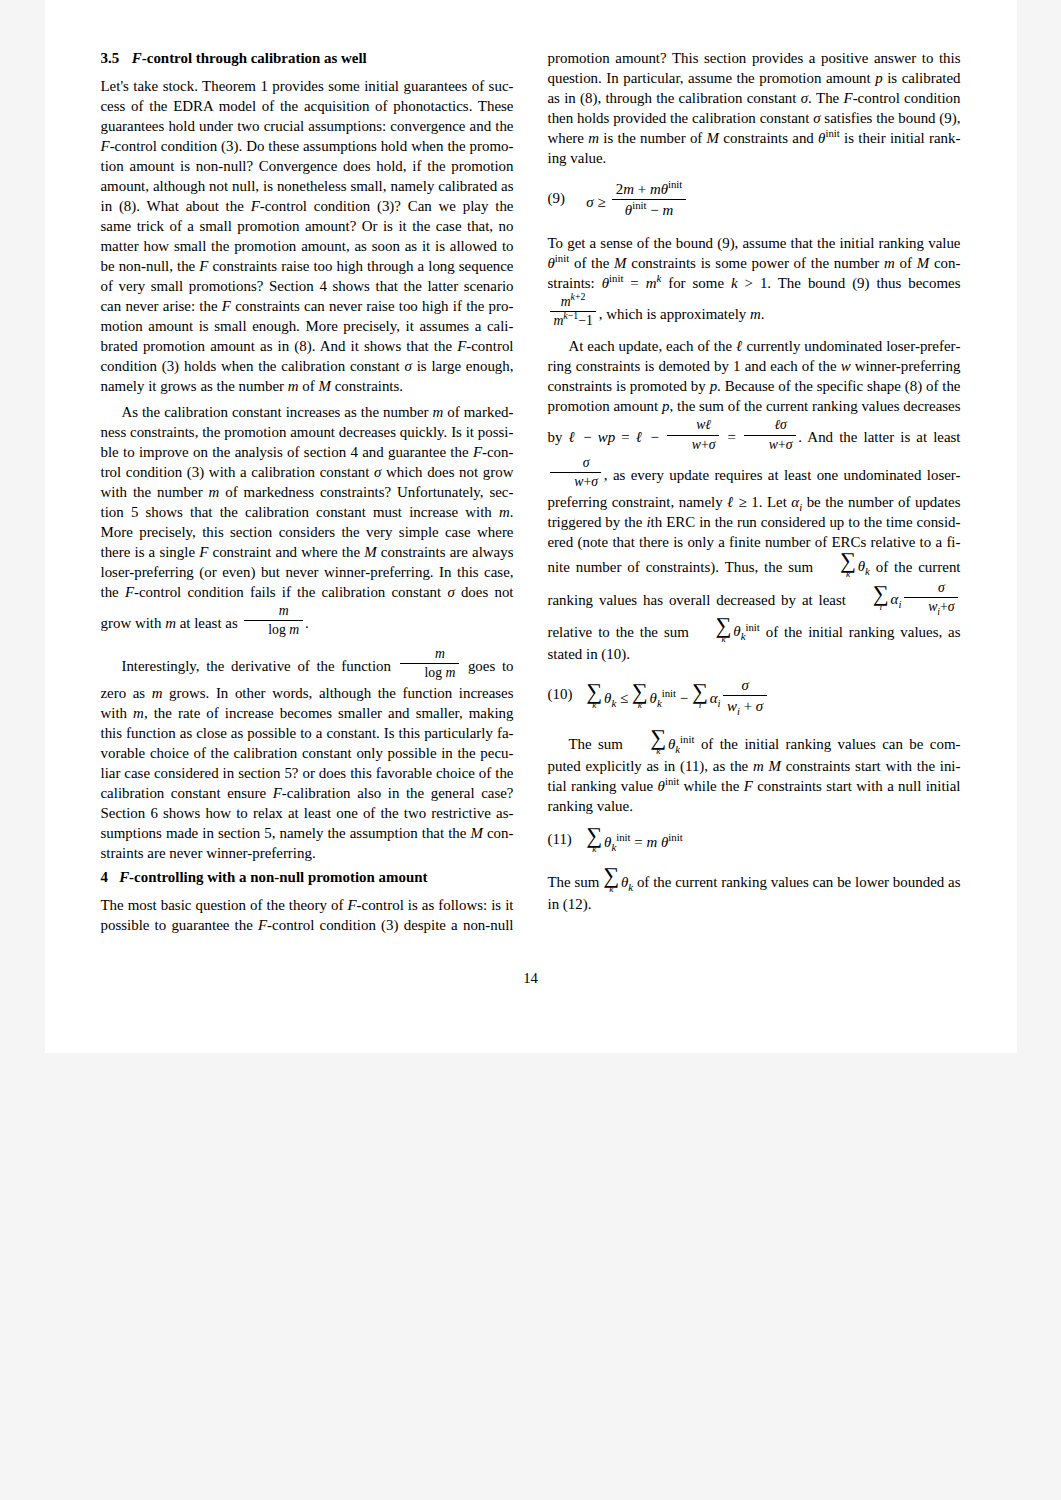3.5 F-control through calibration as well
Let's take stock. Theorem 1 provides some initial guarantees of success of the EDRA model of the acquisition of phonotactics. These guarantees hold under two crucial assumptions: convergence and the F-control condition (3). Do these assumptions hold when the promotion amount is non-null? Convergence does hold, if the promotion amount, although not null, is nonetheless small, namely calibrated as in (8). What about the F-control condition (3)? Can we play the same trick of a small promotion amount? Or is it the case that, no matter how small the promotion amount, as soon as it is allowed to be non-null, the F constraints raise too high through a long sequence of very small promotions? Section 4 shows that the latter scenario can never arise: the F constraints can never raise too high if the promotion amount is small enough. More precisely, it assumes a calibrated promotion amount as in (8). And it shows that the F-control condition (3) holds when the calibration constant σ is large enough, namely it grows as the number m of M constraints.
As the calibration constant increases as the number m of markedness constraints, the promotion amount decreases quickly. Is it possible to improve on the analysis of section 4 and guarantee the F-control condition (3) with a calibration constant σ which does not grow with the number m of markedness constraints? Unfortunately, section 5 shows that the calibration constant must increase with m. More precisely, this section considers the very simple case where there is a single F constraint and where the M constraints are always loser-preferring (or even) but never winner-preferring. In this case, the F-control condition fails if the calibration constant σ does not grow with m at least as mlog m.
Interestingly, the derivative of the function mlog m goes to zero as m grows. In other words, although the function increases with m, the rate of increase becomes smaller and smaller, making this function as close as possible to a constant. Is this particularly favorable choice of the calibration constant only possible in the peculiar case considered in section 5? or does this favorable choice of the calibration constant ensure F-calibration also in the general case? Section 6 shows how to relax at least one of the two restrictive assumptions made in section 5, namely the assumption that the M constraints are never winner-preferring.
4 F-controlling with a non-null promotion amount
The most basic question of the theory of F-control is as follows: is it possible to guarantee the F-control condition (3) despite a non-null promotion amount? This section provides a positive answer to this question. In particular, assume the promotion amount p is calibrated as in (8), through the calibration constant σ. The F-control condition then holds provided the calibration constant σ satisfies the bound (9), where m is the number of M constraints and θinit is their initial ranking value.
(9) σ ≥ 2m + mθinit θinit − m
To get a sense of the bound (9), assume that the initial ranking value θinit of the M constraints is some power of the number m of M constraints: θinit = mk for some k > 1. The bound (9) thus becomes mk+2 mk−1−1, which is approximately m.
At each update, each of the ℓ currently undominated loser-preferring constraints is demoted by 1 and each of the w winner-preferring constraints is promoted by p. Because of the specific shape (8) of the promotion amount p, the sum of the current ranking values decreases by ℓ − wp = ℓ − wℓ w+σ = ℓσ w+σ. And the latter is at least σw+σ, as every update requires at least one undominated loser-preferring constraint, namely ℓ ≥ 1. Let αi be the number of updates triggered by the ith ERC in the run considered up to the time considered (note that there is only a finite number of ERCs relative to a finite number of constraints). Thus, the sum ∑k θk of the current ranking values has overall decreased by at least ∑i αi σwi+σ relative to the the sum ∑k θkinit of the initial ranking values, as stated in (10).
(10)∑k θk ≤ ∑k θkinit − ∑i αi σwi + σ
The sum ∑k θkinit of the initial ranking values can be computed explicitly as in (11), as the m M constraints start with the initial ranking value θinit while the F constraints start with a null initial ranking value.
(11)∑k θkinit = m θinit
The sum ∑k θk of the current ranking values can be lower bounded as in (12).
14